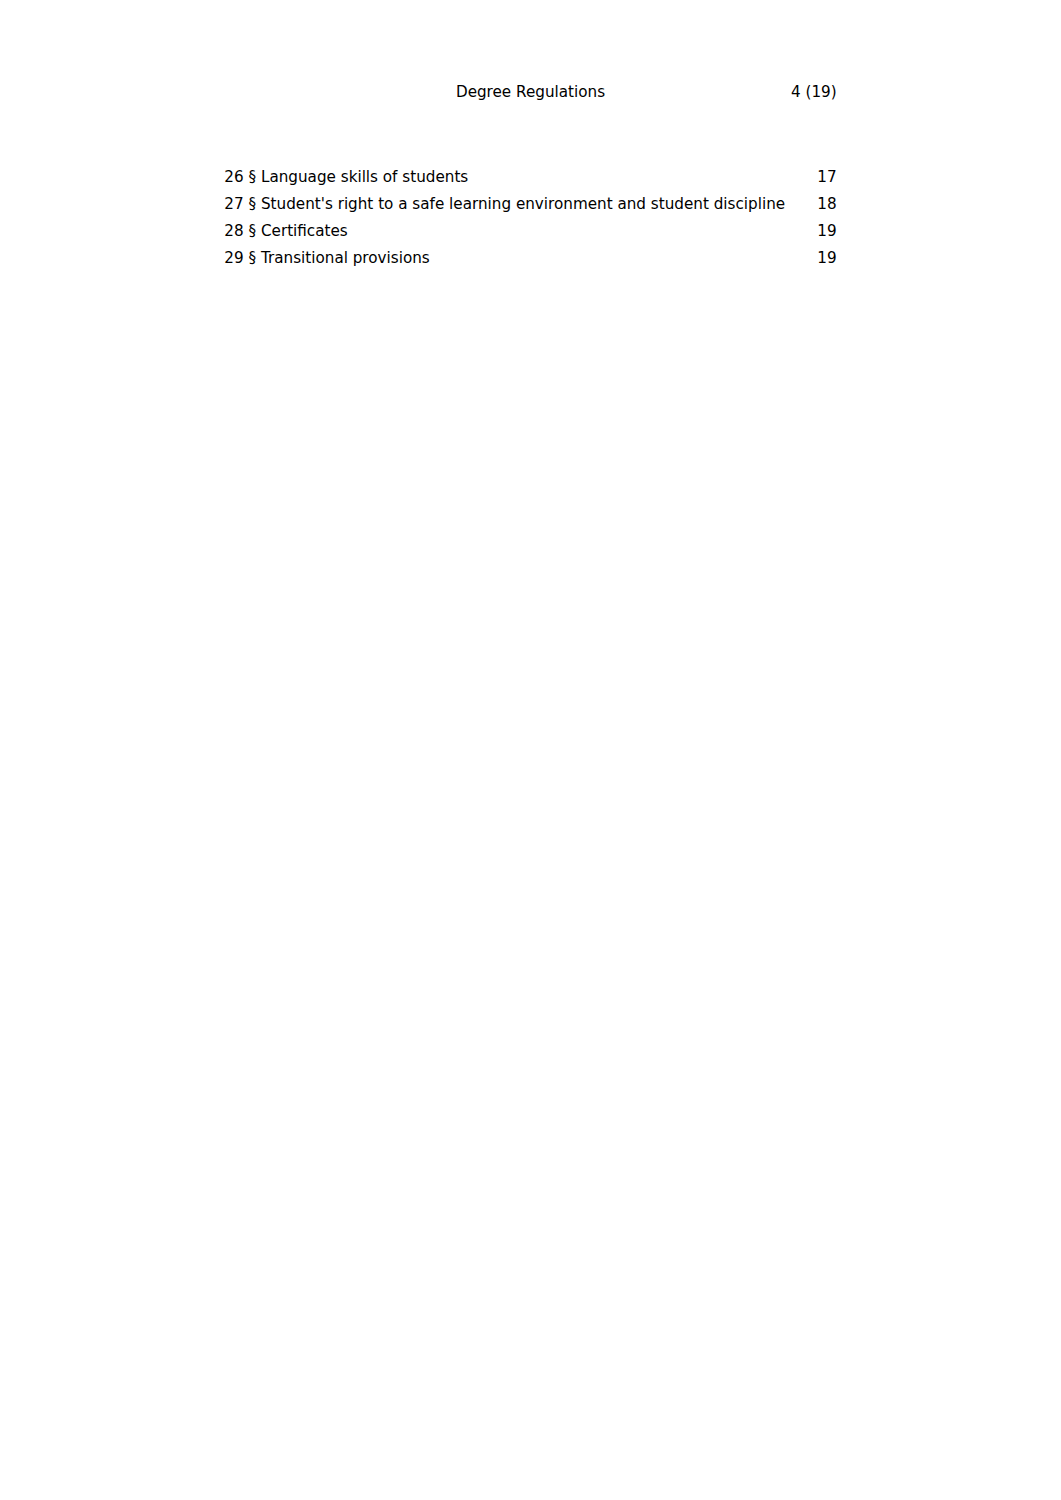Degree Regulations 4 (19)
26 § Language skills of students 17
27 § Student's right to a safe learning environment and student discipline 18
28 § Certificates 19
29 § Transitional provisions 19